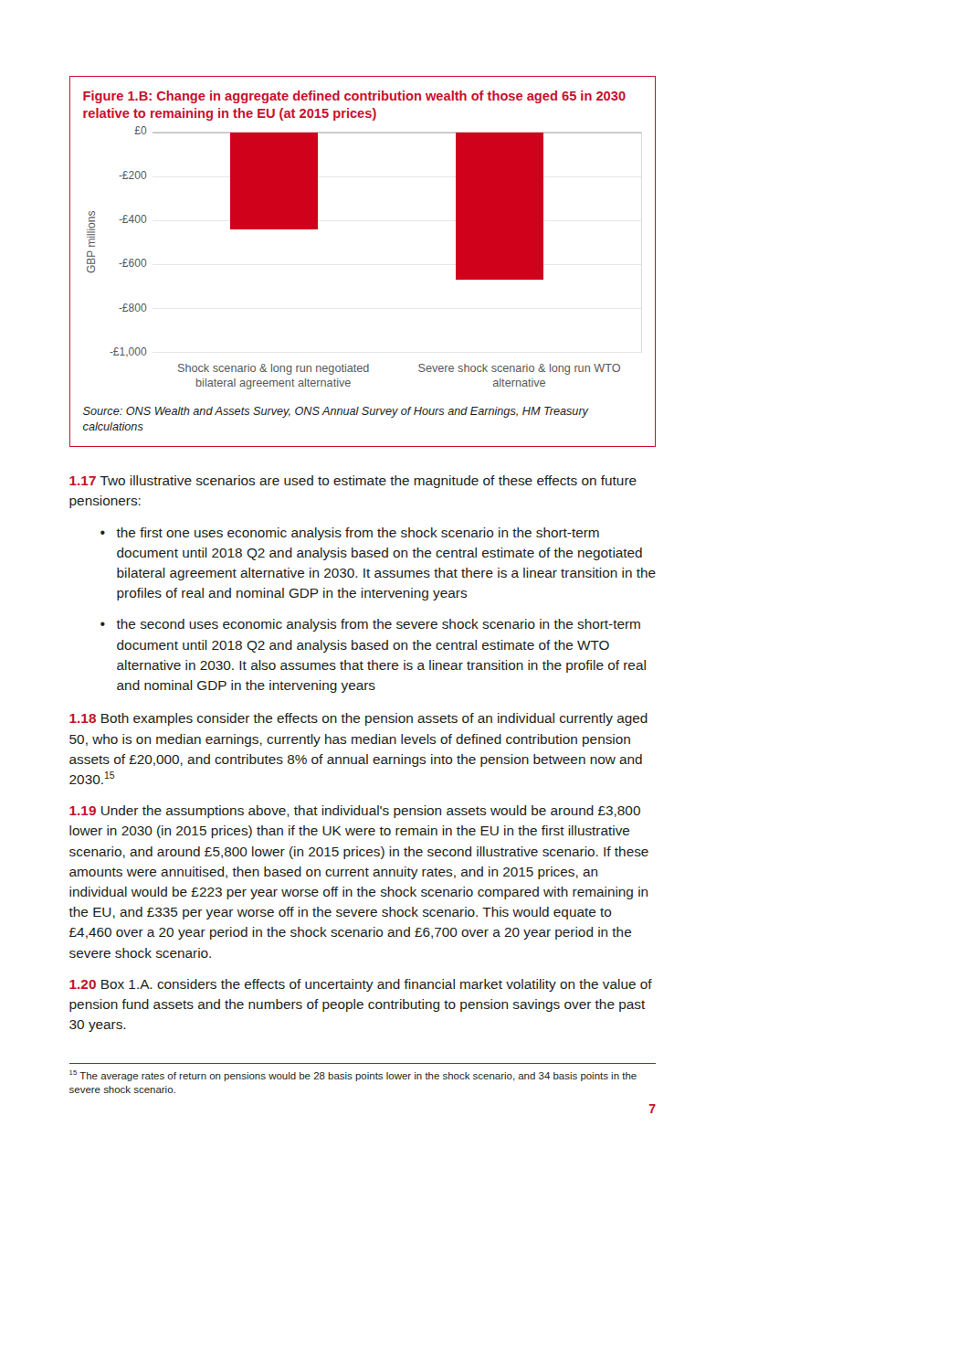Figure 1.B: Change in aggregate defined contribution wealth of those aged 65 in 2030 relative to remaining in the EU (at 2015 prices)
GBP millions
£0 -£200 -£400 -£600 -£800 -£1,000
Shock scenario & long run negotiated bilateral agreement alternative
Severe shock scenario & long run WTO alternative
Source: ONS Wealth and Assets Survey, ONS Annual Survey of Hours and Earnings, HM Treasury calculations
1.17 Two illustrative scenarios are used to estimate the magnitude of these effects on future pensioners:
the first one uses economic analysis from the shock scenario in the short-term document until 2018 Q2 and analysis based on the central estimate of the negotiated bilateral agreement alternative in 2030. It assumes that there is a linear transition in the profiles of real and nominal GDP in the intervening years
the second uses economic analysis from the severe shock scenario in the short-term document until 2018 Q2 and analysis based on the central estimate of the WTO alternative in 2030. It also assumes that there is a linear transition in the profile of real and nominal GDP in the intervening years
1.18 Both examples consider the effects on the pension assets of an individual currently aged 50, who is on median earnings, currently has median levels of defined contribution pension assets of £20,000, and contributes 8% of annual earnings into the pension between now and 2030.15
1.19 Under the assumptions above, that individual's pension assets would be around £3,800 lower in 2030 (in 2015 prices) than if the UK were to remain in the EU in the first illustrative scenario, and around £5,800 lower (in 2015 prices) in the second illustrative scenario. If these amounts were annuitised, then based on current annuity rates, and in 2015 prices, an individual would be £223 per year worse off in the shock scenario compared with remaining in the EU, and £335 per year worse off in the severe shock scenario. This would equate to £4,460 over a 20 year period in the shock scenario and £6,700 over a 20 year period in the severe shock scenario.
1.20 Box 1.A. considers the effects of uncertainty and financial market volatility on the value of pension fund assets and the numbers of people contributing to pension savings over the past 30 years.
15 The average rates of return on pensions would be 28 basis points lower in the shock scenario, and 34 basis points in the severe shock scenario.
7